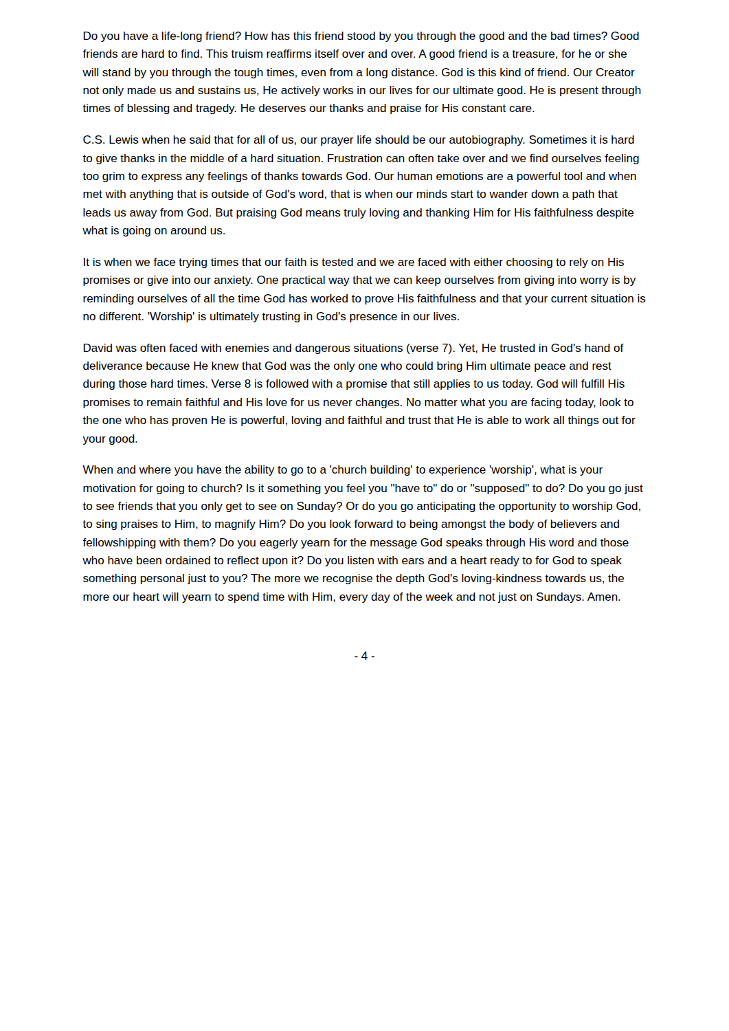Do you have a life-long friend? How has this friend stood by you through the good and the bad times? Good friends are hard to find. This truism reaffirms itself over and over. A good friend is a treasure, for he or she will stand by you through the tough times, even from a long distance. God is this kind of friend. Our Creator not only made us and sustains us, He actively works in our lives for our ultimate good. He is present through times of blessing and tragedy. He deserves our thanks and praise for His constant care.
C.S. Lewis when he said that for all of us, our prayer life should be our autobiography. Sometimes it is hard to give thanks in the middle of a hard situation. Frustration can often take over and we find ourselves feeling too grim to express any feelings of thanks towards God. Our human emotions are a powerful tool and when met with anything that is outside of God's word, that is when our minds start to wander down a path that leads us away from God. But praising God means truly loving and thanking Him for His faithfulness despite what is going on around us.
It is when we face trying times that our faith is tested and we are faced with either choosing to rely on His promises or give into our anxiety. One practical way that we can keep ourselves from giving into worry is by reminding ourselves of all the time God has worked to prove His faithfulness and that your current situation is no different. 'Worship' is ultimately trusting in God's presence in our lives.
David was often faced with enemies and dangerous situations (verse 7). Yet, He trusted in God's hand of deliverance because He knew that God was the only one who could bring Him ultimate peace and rest during those hard times. Verse 8 is followed with a promise that still applies to us today. God will fulfill His promises to remain faithful and His love for us never changes. No matter what you are facing today, look to the one who has proven He is powerful, loving and faithful and trust that He is able to work all things out for your good.
When and where you have the ability to go to a 'church building' to experience 'worship', what is your motivation for going to church? Is it something you feel you "have to" do or "supposed" to do? Do you go just to see friends that you only get to see on Sunday? Or do you go anticipating the opportunity to worship God, to sing praises to Him, to magnify Him? Do you look forward to being amongst the body of believers and fellowshipping with them? Do you eagerly yearn for the message God speaks through His word and those who have been ordained to reflect upon it? Do you listen with ears and a heart ready to for God to speak something personal just to you? The more we recognise the depth God's loving-kindness towards us, the more our heart will yearn to spend time with Him, every day of the week and not just on Sundays. Amen.
- 4 -